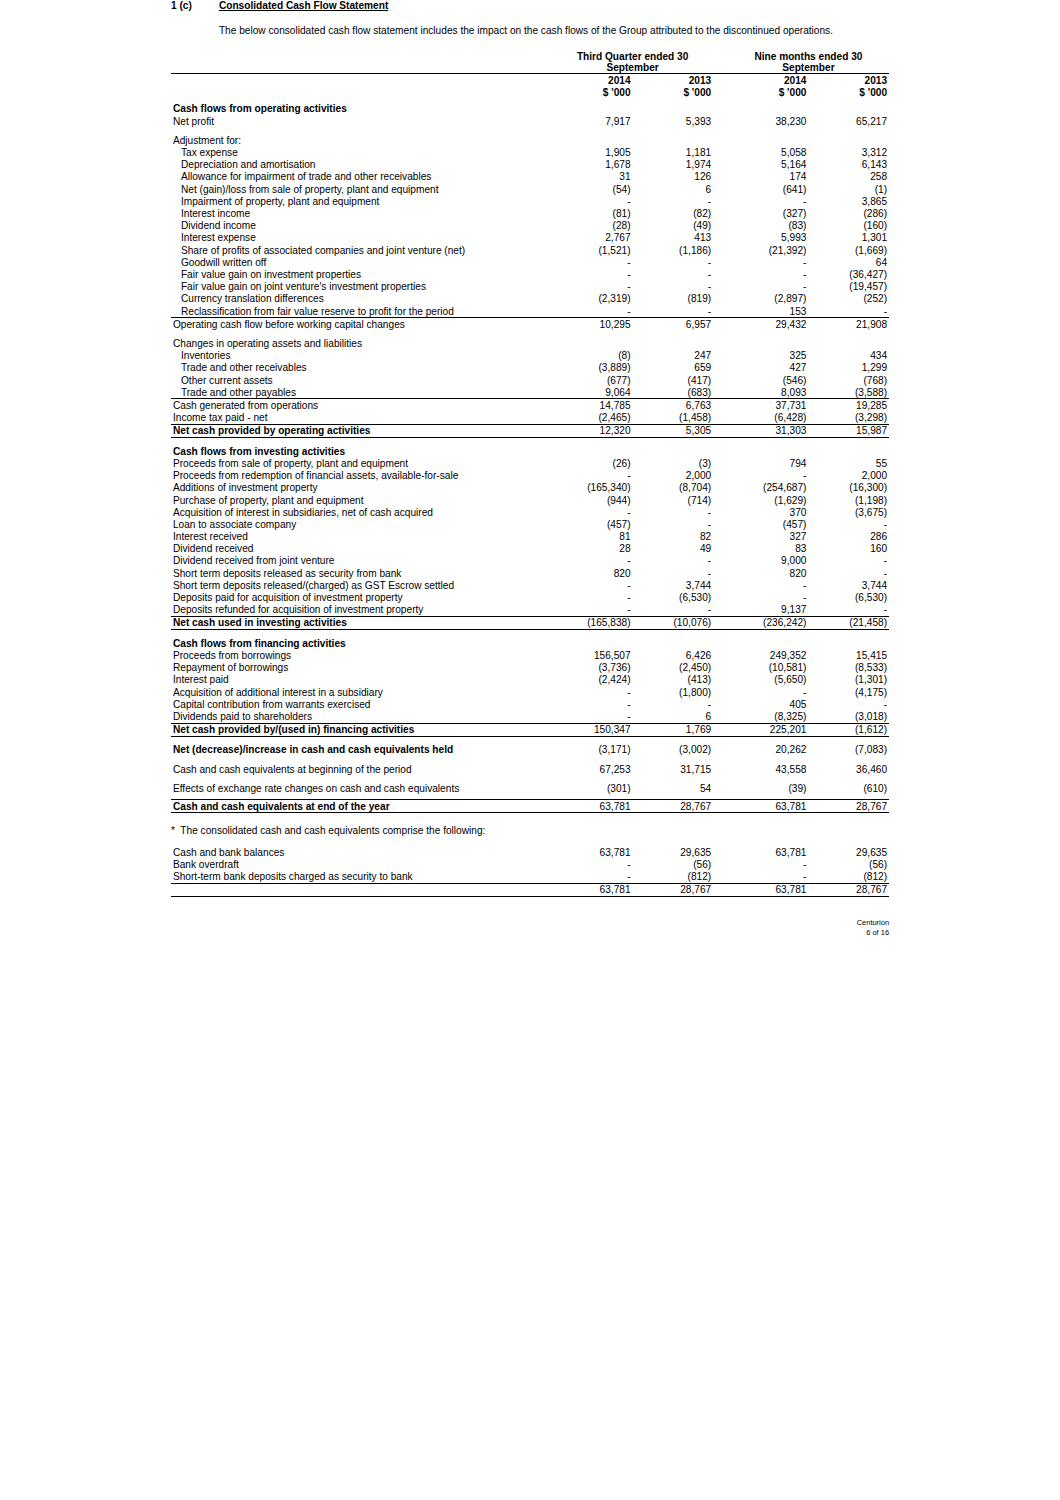1 (c)
Consolidated Cash Flow Statement
The below consolidated cash flow statement includes the impact on the cash flows of the Group attributed to the discontinued operations.
| | Third Quarter ended 30 September | | Nine months ended 30 September |
| --- | --- | --- | --- |
| | 2014 | 2013 | | 2014 | 2013 |
| | $ '000 | $ '000 | | $ '000 | $ '000 |
| Cash flows from operating activities | | | | | |
| Net profit | 7,917 | 5,393 | | 38,230 | 65,217 |
| Adjustment for: | | | | | |
| Tax expense | 1,905 | 1,181 | | 5,058 | 3,312 |
| Depreciation and amortisation | 1,678 | 1,974 | | 5,164 | 6,143 |
| Allowance for impairment of trade and other receivables | 31 | 126 | | 174 | 258 |
| Net (gain)/loss from sale of property, plant and equipment | (54) | 6 | | (641) | (1) |
| Impairment of property, plant and equipment | - | - | | - | 3,865 |
| Interest income | (81) | (82) | | (327) | (286) |
| Dividend income | (28) | (49) | | (83) | (160) |
| Interest expense | 2,767 | 413 | | 5,993 | 1,301 |
| Share of profits of associated companies and joint venture (net) | (1,521) | (1,186) | | (21,392) | (1,669) |
| Goodwill written off | - | - | | - | 64 |
| Fair value gain on investment properties | - | - | | - | (36,427) |
| Fair value gain on joint venture's investment properties | - | - | | - | (19,457) |
| Currency translation differences | (2,319) | (819) | | (2,897) | (252) |
| Reclassification from fair value reserve to profit for the period | - | - | | 153 | - |
| Operating cash flow before working capital changes | 10,295 | 6,957 | | 29,432 | 21,908 |
| Changes in operating assets and liabilities | | | | | |
| Inventories | (8) | 247 | | 325 | 434 |
| Trade and other receivables | (3,889) | 659 | | 427 | 1,299 |
| Other current assets | (677) | (417) | | (546) | (768) |
| Trade and other payables | 9,064 | (683) | | 8,093 | (3,588) |
| Cash generated from operations | 14,785 | 6,763 | | 37,731 | 19,285 |
| Income tax paid - net | (2,465) | (1,458) | | (6,428) | (3,298) |
| Net cash provided by operating activities | 12,320 | 5,305 | | 31,303 | 15,987 |
| Cash flows from investing activities | | | | | |
| Proceeds from sale of property, plant and equipment | (26) | (3) | | 794 | 55 |
| Proceeds from redemption of financial assets, available-for-sale | - | 2,000 | | - | 2,000 |
| Additions of investment property | (165,340) | (8,704) | | (254,687) | (16,300) |
| Purchase of property, plant and equipment | (944) | (714) | | (1,629) | (1,198) |
| Acquisition of interest in subsidiaries, net of cash acquired | - | - | | 370 | (3,675) |
| Loan to associate company | (457) | - | | (457) | - |
| Interest received | 81 | 82 | | 327 | 286 |
| Dividend received | 28 | 49 | | 83 | 160 |
| Dividend received from joint venture | - | - | | 9,000 | - |
| Short term deposits released as security from bank | 820 | - | | 820 | - |
| Short term deposits released/(charged) as GST Escrow settled | - | 3,744 | | - | 3,744 |
| Deposits paid for acquisition of investment property | - | (6,530) | | - | (6,530) |
| Deposits refunded for acquisition of investment property | - | - | | 9,137 | - |
| Net cash used in investing activities | (165,838) | (10,076) | | (236,242) | (21,458) |
| Cash flows from financing activities | | | | | |
| Proceeds from borrowings | 156,507 | 6,426 | | 249,352 | 15,415 |
| Repayment of borrowings | (3,736) | (2,450) | | (10,581) | (8,533) |
| Interest paid | (2,424) | (413) | | (5,650) | (1,301) |
| Acquisition of additional interest in a subsidiary | - | (1,800) | | - | (4,175) |
| Capital contribution from warrants exercised | - | - | | 405 | - |
| Dividends paid to shareholders | - | 6 | | (8,325) | (3,018) |
| Net cash provided by/(used in) financing activities | 150,347 | 1,769 | | 225,201 | (1,612) |
| Net (decrease)/increase in cash and cash equivalents held | (3,171) | (3,002) | | 20,262 | (7,083) |
| Cash and cash equivalents at beginning of the period | 67,253 | 31,715 | | 43,558 | 36,460 |
| Effects of exchange rate changes on cash and cash equivalents | (301) | 54 | | (39) | (610) |
| Cash and cash equivalents at end of the year | 63,781 | 28,767 | | 63,781 | 28,767 |
* The consolidated cash and cash equivalents comprise the following:
| Cash and bank balances | 63,781 | 29,635 | | 63,781 | 29,635 |
| Bank overdraft | - | (56) | | - | (56) |
| Short-term bank deposits charged as security to bank | - | (812) | | - | (812) |
| | 63,781 | 28,767 | | 63,781 | 28,767 |
Centurion
6 of 16